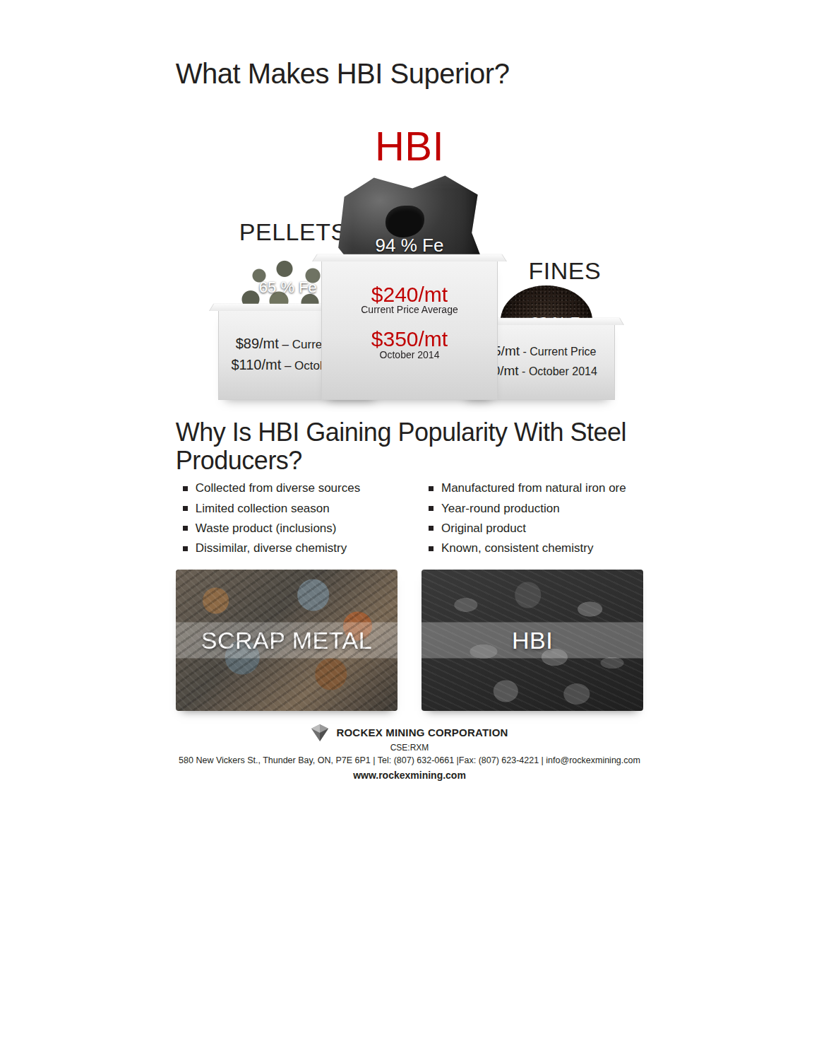What Makes HBI Superior?
HBI
PELLETS
FINES
94 % Fe
65 % Fe
62 % Fe
$89/mt – Current Price
$110/mt – October 2014
$240/mt
Current Price Average
$350/mt
October 2014
$55/mt - Current Price
$80/mt - October 2014
Why Is HBI Gaining Popularity With Steel Producers?
Collected from diverse sources
Limited collection season
Waste product (inclusions)
Dissimilar, diverse chemistry
Manufactured from natural iron ore
Year-round production
Original product
Known, consistent chemistry
SCRAP METAL
HBI
ROCKEX MINING CORPORATION
CSE:RXM
580 New Vickers St., Thunder Bay, ON, P7E 6P1 | Tel: (807) 632-0661 |Fax: (807) 623-4221 | info@rockexmining.com
www.rockexmining.com